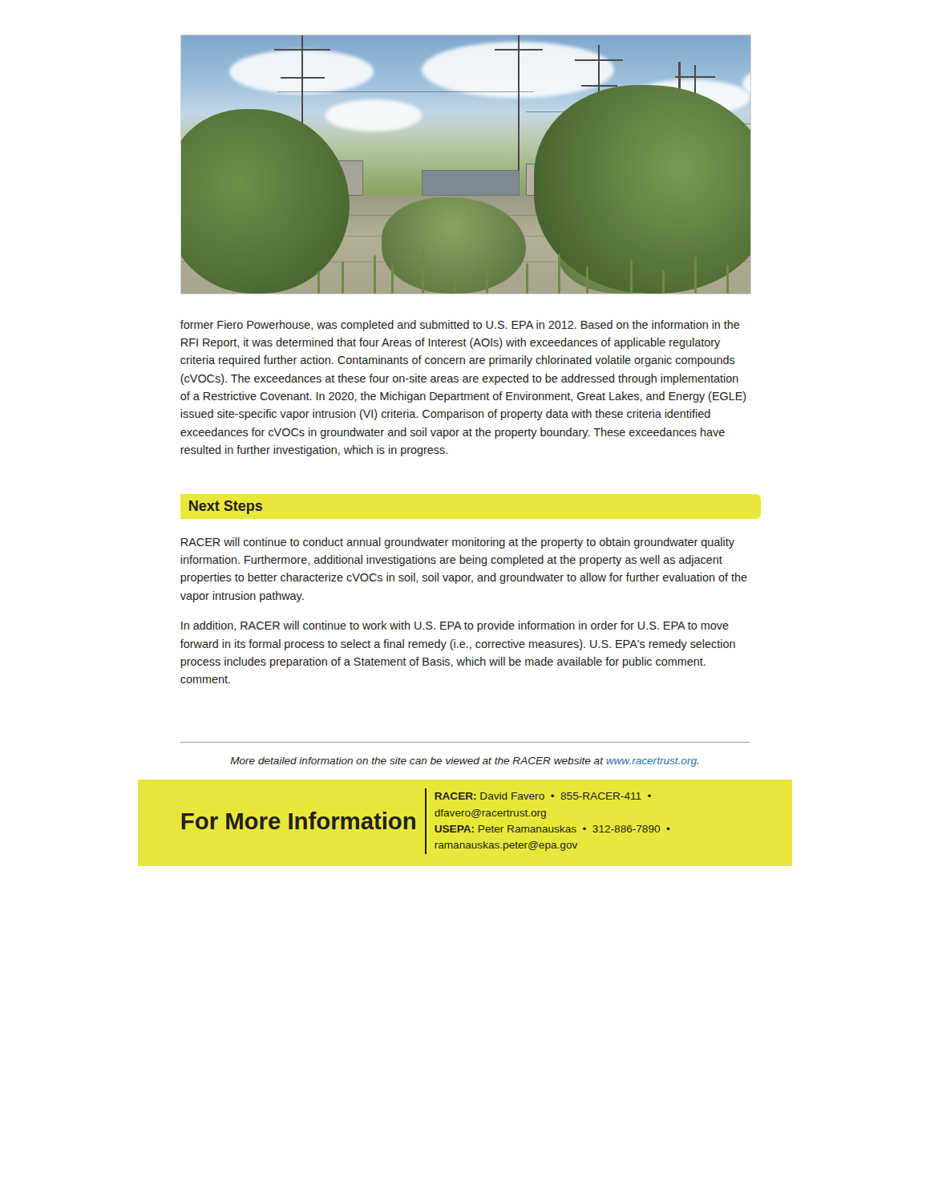former Fiero Powerhouse, was completed and submitted to U.S. EPA in 2012. Based on the information in the RFI Report, it was determined that four Areas of Interest (AOIs) with exceedances of applicable regulatory criteria required further action. Contaminants of concern are primarily chlorinated volatile organic compounds (cVOCs). The exceedances at these four on-site areas are expected to be addressed through implementation of a Restrictive Covenant. In 2020, the Michigan Department of Environment, Great Lakes, and Energy (EGLE) issued site-specific vapor intrusion (VI) criteria. Comparison of property data with these criteria identified exceedances for cVOCs in groundwater and soil vapor at the property boundary. These exceedances have resulted in further investigation, which is in progress.
Next Steps
RACER will continue to conduct annual groundwater monitoring at the property to obtain groundwater quality information. Furthermore, additional investigations are being completed at the property as well as adjacent properties to better characterize cVOCs in soil, soil vapor, and groundwater to allow for further evaluation of the vapor intrusion pathway.
In addition, RACER will continue to work with U.S. EPA to provide information in order for U.S. EPA to move forward in its formal process to select a final remedy (i.e., corrective measures). U.S. EPA's remedy selection process includes preparation of a Statement of Basis, which will be made available for public comment. comment.
More detailed information on the site can be viewed at the RACER website at www.racertrust.org.
For More Information
RACER: David Favero • 855-RACER-411 • dfavero@racertrust.org
USEPA: Peter Ramanauskas • 312-886-7890 • ramanauskas.peter@epa.gov